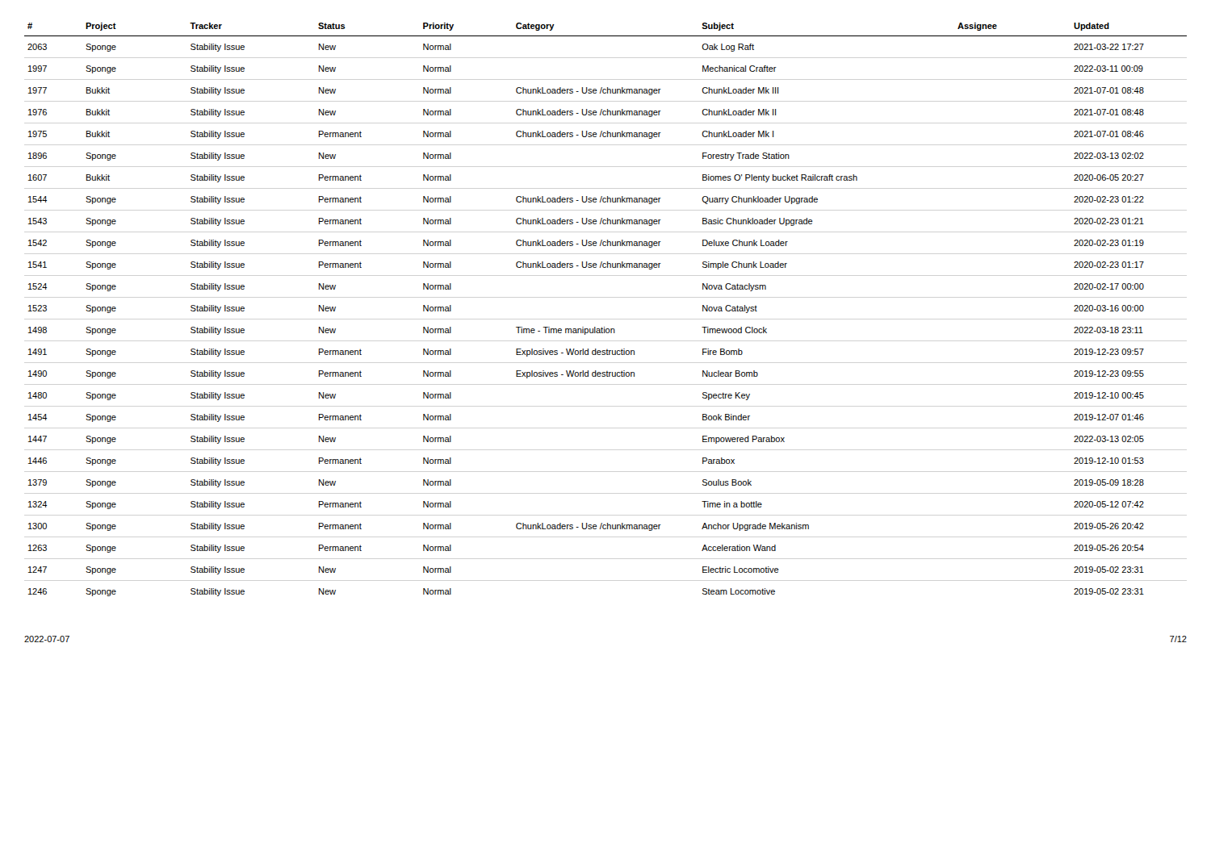| # | Project | Tracker | Status | Priority | Category | Subject | Assignee | Updated |
| --- | --- | --- | --- | --- | --- | --- | --- | --- |
| 2063 | Sponge | Stability Issue | New | Normal | | Oak Log Raft | | 2021-03-22 17:27 |
| 1997 | Sponge | Stability Issue | New | Normal | | Mechanical Crafter | | 2022-03-11 00:09 |
| 1977 | Bukkit | Stability Issue | New | Normal | ChunkLoaders - Use /chunkmanager | ChunkLoader Mk III | | 2021-07-01 08:48 |
| 1976 | Bukkit | Stability Issue | New | Normal | ChunkLoaders - Use /chunkmanager | ChunkLoader Mk II | | 2021-07-01 08:48 |
| 1975 | Bukkit | Stability Issue | Permanent | Normal | ChunkLoaders - Use /chunkmanager | ChunkLoader Mk I | | 2021-07-01 08:46 |
| 1896 | Sponge | Stability Issue | New | Normal | | Forestry Trade Station | | 2022-03-13 02:02 |
| 1607 | Bukkit | Stability Issue | Permanent | Normal | | Biomes O' Plenty bucket Railcraft crash | | 2020-06-05 20:27 |
| 1544 | Sponge | Stability Issue | Permanent | Normal | ChunkLoaders - Use /chunkmanager | Quarry Chunkloader Upgrade | | 2020-02-23 01:22 |
| 1543 | Sponge | Stability Issue | Permanent | Normal | ChunkLoaders - Use /chunkmanager | Basic Chunkloader Upgrade | | 2020-02-23 01:21 |
| 1542 | Sponge | Stability Issue | Permanent | Normal | ChunkLoaders - Use /chunkmanager | Deluxe Chunk Loader | | 2020-02-23 01:19 |
| 1541 | Sponge | Stability Issue | Permanent | Normal | ChunkLoaders - Use /chunkmanager | Simple Chunk Loader | | 2020-02-23 01:17 |
| 1524 | Sponge | Stability Issue | New | Normal | | Nova Cataclysm | | 2020-02-17 00:00 |
| 1523 | Sponge | Stability Issue | New | Normal | | Nova Catalyst | | 2020-03-16 00:00 |
| 1498 | Sponge | Stability Issue | New | Normal | Time - Time manipulation | Timewood Clock | | 2022-03-18 23:11 |
| 1491 | Sponge | Stability Issue | Permanent | Normal | Explosives - World destruction | Fire Bomb | | 2019-12-23 09:57 |
| 1490 | Sponge | Stability Issue | Permanent | Normal | Explosives - World destruction | Nuclear Bomb | | 2019-12-23 09:55 |
| 1480 | Sponge | Stability Issue | New | Normal | | Spectre Key | | 2019-12-10 00:45 |
| 1454 | Sponge | Stability Issue | Permanent | Normal | | Book Binder | | 2019-12-07 01:46 |
| 1447 | Sponge | Stability Issue | New | Normal | | Empowered Parabox | | 2022-03-13 02:05 |
| 1446 | Sponge | Stability Issue | Permanent | Normal | | Parabox | | 2019-12-10 01:53 |
| 1379 | Sponge | Stability Issue | New | Normal | | Soulus Book | | 2019-05-09 18:28 |
| 1324 | Sponge | Stability Issue | Permanent | Normal | | Time in a bottle | | 2020-05-12 07:42 |
| 1300 | Sponge | Stability Issue | Permanent | Normal | ChunkLoaders - Use /chunkmanager | Anchor Upgrade Mekanism | | 2019-05-26 20:42 |
| 1263 | Sponge | Stability Issue | Permanent | Normal | | Acceleration Wand | | 2019-05-26 20:54 |
| 1247 | Sponge | Stability Issue | New | Normal | | Electric Locomotive | | 2019-05-02 23:31 |
| 1246 | Sponge | Stability Issue | New | Normal | | Steam Locomotive | | 2019-05-02 23:31 |
2022-07-07 7/12